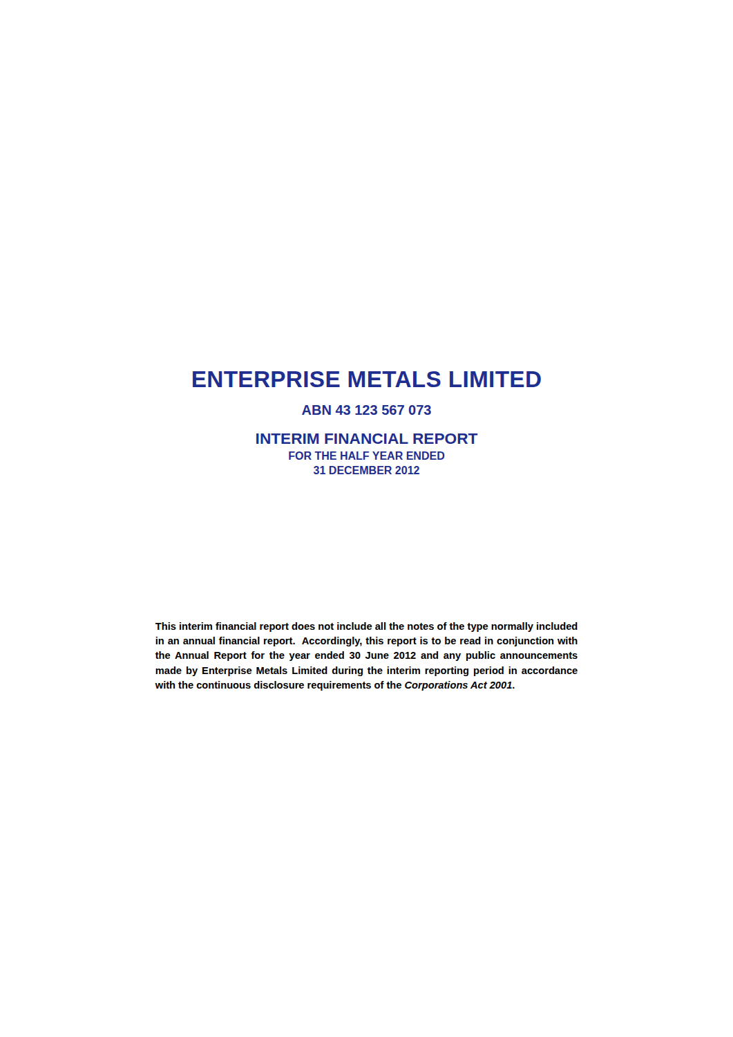ENTERPRISE METALS LIMITED
ABN 43 123 567 073
INTERIM FINANCIAL REPORT
FOR THE HALF YEAR ENDED
31 DECEMBER 2012
This interim financial report does not include all the notes of the type normally included in an annual financial report. Accordingly, this report is to be read in conjunction with the Annual Report for the year ended 30 June 2012 and any public announcements made by Enterprise Metals Limited during the interim reporting period in accordance with the continuous disclosure requirements of the Corporations Act 2001.